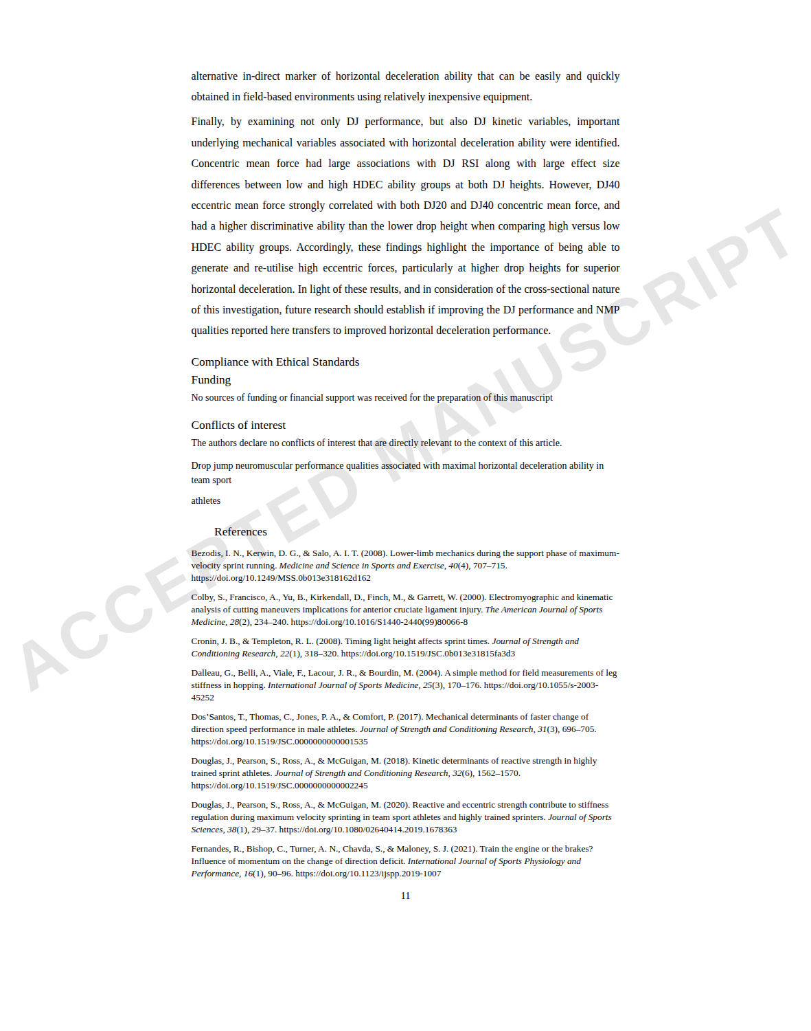ACCEPTED MANUSCRIPT
alternative in-direct marker of horizontal deceleration ability that can be easily and quickly obtained in field-based environments using relatively inexpensive equipment.
Finally, by examining not only DJ performance, but also DJ kinetic variables, important underlying mechanical variables associated with horizontal deceleration ability were identified. Concentric mean force had large associations with DJ RSI along with large effect size differences between low and high HDEC ability groups at both DJ heights. However, DJ40 eccentric mean force strongly correlated with both DJ20 and DJ40 concentric mean force, and had a higher discriminative ability than the lower drop height when comparing high versus low HDEC ability groups. Accordingly, these findings highlight the importance of being able to generate and re-utilise high eccentric forces, particularly at higher drop heights for superior horizontal deceleration. In light of these results, and in consideration of the cross-sectional nature of this investigation, future research should establish if improving the DJ performance and NMP qualities reported here transfers to improved horizontal deceleration performance.
Compliance with Ethical Standards
Funding
No sources of funding or financial support was received for the preparation of this manuscript
Conflicts of interest
The authors declare no conflicts of interest that are directly relevant to the context of this article.
Drop jump neuromuscular performance qualities associated with maximal horizontal deceleration ability in team sport
athletes
References
Bezodis, I. N., Kerwin, D. G., & Salo, A. I. T. (2008). Lower-limb mechanics during the support phase of maximum-velocity sprint running. Medicine and Science in Sports and Exercise, 40(4), 707–715. https://doi.org/10.1249/MSS.0b013e318162d162
Colby, S., Francisco, A., Yu, B., Kirkendall, D., Finch, M., & Garrett, W. (2000). Electromyographic and kinematic analysis of cutting maneuvers implications for anterior cruciate ligament injury. The American Journal of Sports Medicine, 28(2), 234–240. https://doi.org/10.1016/S1440-2440(99)80066-8
Cronin, J. B., & Templeton, R. L. (2008). Timing light height affects sprint times. Journal of Strength and Conditioning Research, 22(1), 318–320. https://doi.org/10.1519/JSC.0b013e31815fa3d3
Dalleau, G., Belli, A., Viale, F., Lacour, J. R., & Bourdin, M. (2004). A simple method for field measurements of leg stiffness in hopping. International Journal of Sports Medicine, 25(3), 170–176. https://doi.org/10.1055/s-2003-45252
Dos’Santos, T., Thomas, C., Jones, P. A., & Comfort, P. (2017). Mechanical determinants of faster change of direction speed performance in male athletes. Journal of Strength and Conditioning Research, 31(3), 696–705. https://doi.org/10.1519/JSC.0000000000001535
Douglas, J., Pearson, S., Ross, A., & McGuigan, M. (2018). Kinetic determinants of reactive strength in highly trained sprint athletes. Journal of Strength and Conditioning Research, 32(6), 1562–1570. https://doi.org/10.1519/JSC.0000000000002245
Douglas, J., Pearson, S., Ross, A., & McGuigan, M. (2020). Reactive and eccentric strength contribute to stiffness regulation during maximum velocity sprinting in team sport athletes and highly trained sprinters. Journal of Sports Sciences, 38(1), 29–37. https://doi.org/10.1080/02640414.2019.1678363
Fernandes, R., Bishop, C., Turner, A. N., Chavda, S., & Maloney, S. J. (2021). Train the engine or the brakes? Influence of momentum on the change of direction deficit. International Journal of Sports Physiology and Performance, 16(1), 90–96. https://doi.org/10.1123/ijspp.2019-1007
11